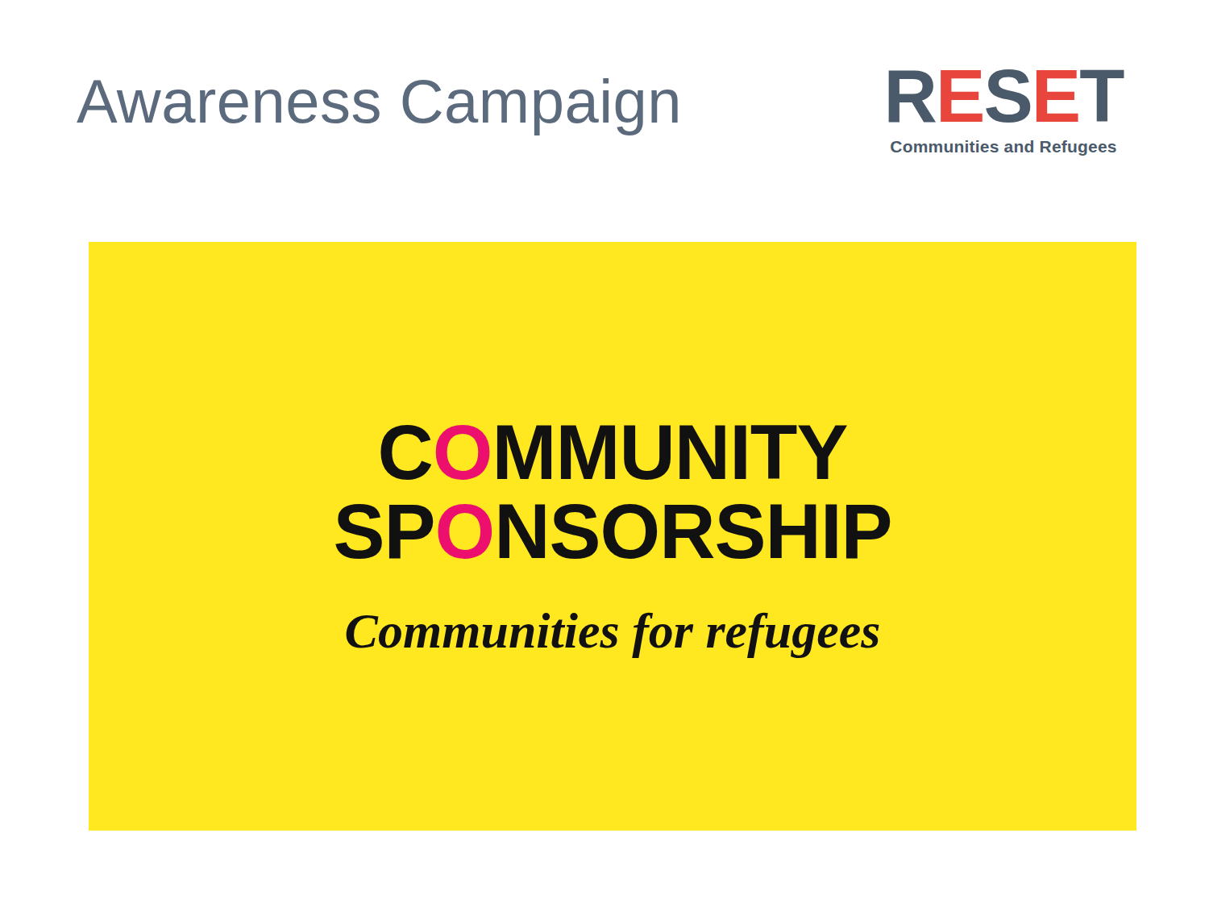Awareness Campaign
RESET
Communities and Refugees
COMMUNITY
SPONSORSHIP
Communities for refugees